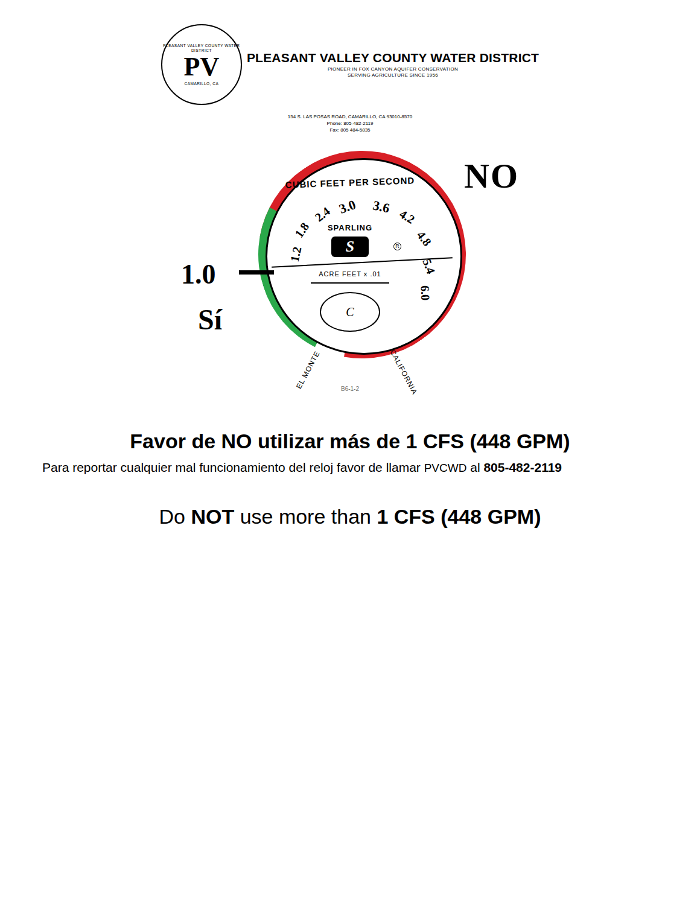PLEASANT VALLEY COUNTY WATER DISTRICT
PV
CAMARILLO, CA
PLEASANT VALLEY COUNTY WATER DISTRICT
PIONEER IN FOX CANYON AQUIFER CONSERVATION
SERVING AGRICULTURE SINCE 1956
154 S. LAS POSAS ROAD, CAMARILLO, CA 93010-8570
Phone: 805-482-2119
Fax: 805 484-5835
NO
CUBIC FEET PER SECOND
1.2
1.8
2.4
3.0
3.6
4.2
4.8
5.4
6.0
SPARLING
S
R
ACRE FEET x .01
C
EL MONTE
CALIFORNIA
B6-1-2
1.0
Sí
Favor de NO utilizar más de 1 CFS (448 GPM)
Para reportar cualquier mal funcionamiento del reloj favor de llamar PVCWD al 805-482-2119
Do NOT use more than 1 CFS (448 GPM)